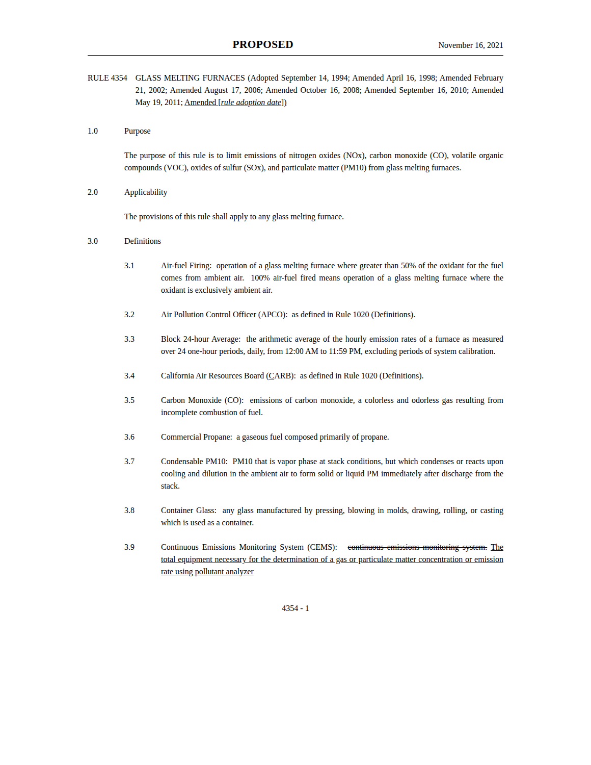PROPOSED November 16, 2021
RULE 4354
GLASS MELTING FURNACES (Adopted September 14, 1994; Amended April 16, 1998; Amended February 21, 2002; Amended August 17, 2006; Amended October 16, 2008; Amended September 16, 2010; Amended May 19, 2011; Amended [rule adoption date])
1.0
Purpose
The purpose of this rule is to limit emissions of nitrogen oxides (NOx), carbon monoxide (CO), volatile organic compounds (VOC), oxides of sulfur (SOx), and particulate matter (PM10) from glass melting furnaces.
2.0
Applicability
The provisions of this rule shall apply to any glass melting furnace.
3.0
Definitions
3.1
Air-fuel Firing: operation of a glass melting furnace where greater than 50% of the oxidant for the fuel comes from ambient air. 100% air-fuel fired means operation of a glass melting furnace where the oxidant is exclusively ambient air.
3.2
Air Pollution Control Officer (APCO): as defined in Rule 1020 (Definitions).
3.3
Block 24-hour Average: the arithmetic average of the hourly emission rates of a furnace as measured over 24 one-hour periods, daily, from 12:00 AM to 11:59 PM, excluding periods of system calibration.
3.4
California Air Resources Board (CARB): as defined in Rule 1020 (Definitions).
3.5
Carbon Monoxide (CO): emissions of carbon monoxide, a colorless and odorless gas resulting from incomplete combustion of fuel.
3.6
Commercial Propane: a gaseous fuel composed primarily of propane.
3.7
Condensable PM10: PM10 that is vapor phase at stack conditions, but which condenses or reacts upon cooling and dilution in the ambient air to form solid or liquid PM immediately after discharge from the stack.
3.8
Container Glass: any glass manufactured by pressing, blowing in molds, drawing, rolling, or casting which is used as a container.
3.9
Continuous Emissions Monitoring System (CEMS): continuous emissions monitoring system. The total equipment necessary for the determination of a gas or particulate matter concentration or emission rate using pollutant analyzer
4354 - 1